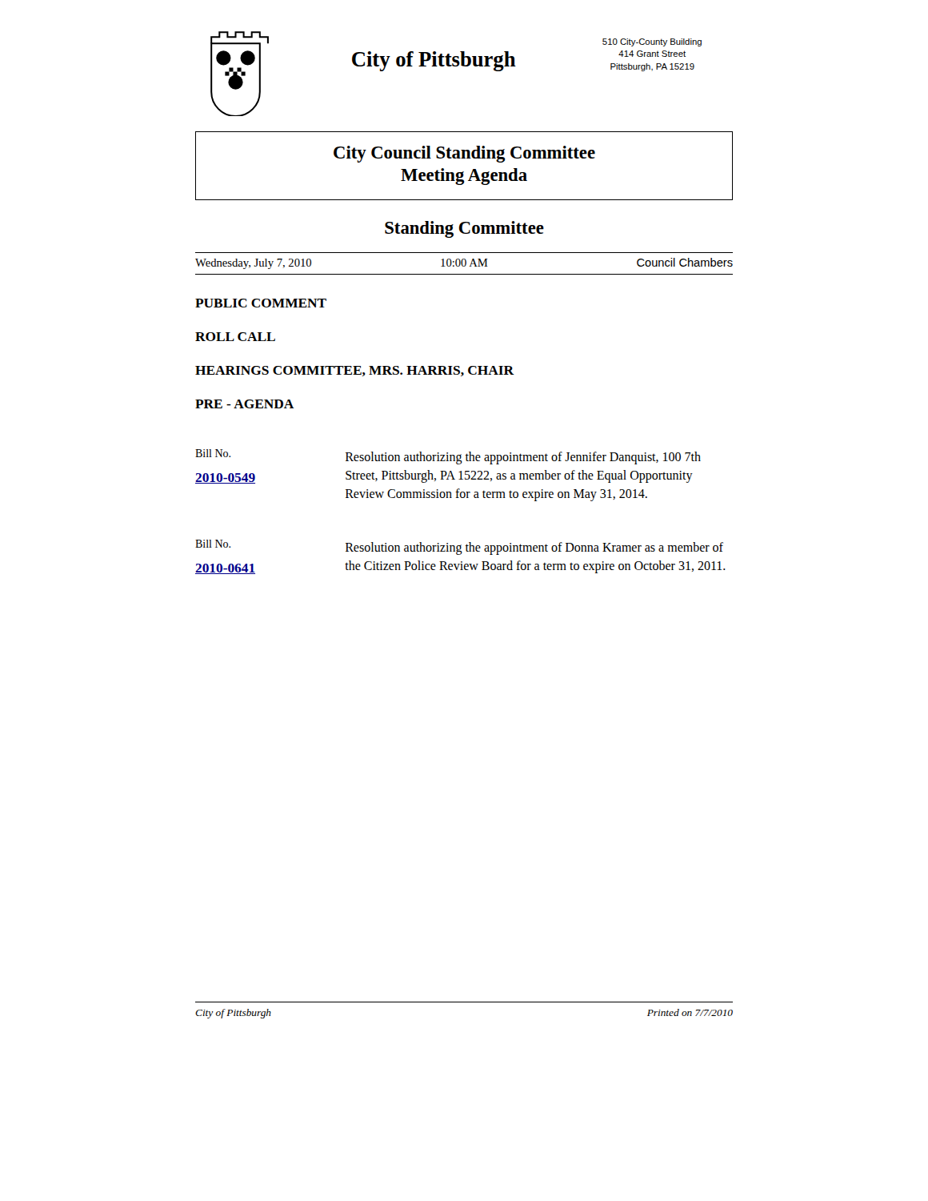City of Pittsburgh
510 City-County Building
414 Grant Street
Pittsburgh, PA 15219
City Council Standing Committee
Meeting Agenda
Standing Committee
Wednesday, July 7, 2010
10:00 AM
Council Chambers
PUBLIC COMMENT
ROLL CALL
HEARINGS COMMITTEE, MRS. HARRIS, CHAIR
PRE - AGENDA
Bill No.
2010-0549
Resolution authorizing the appointment of Jennifer Danquist, 100 7th Street, Pittsburgh, PA 15222, as a member of the Equal Opportunity Review Commission for a term to expire on May 31, 2014.
Bill No.
2010-0641
Resolution authorizing the appointment of Donna Kramer as a member of the Citizen Police Review Board for a term to expire on October 31, 2011.
City of Pittsburgh
Printed on 7/7/2010